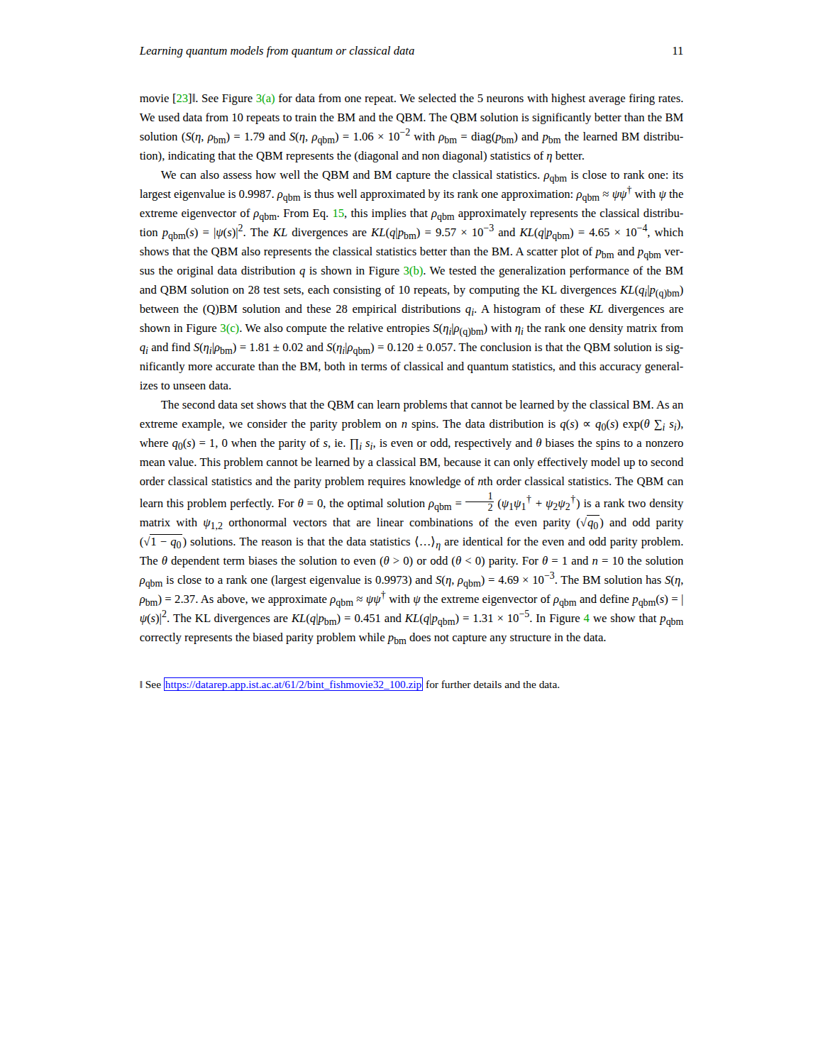Learning quantum models from quantum or classical data 11
movie [23]‖. See Figure 3(a) for data from one repeat. We selected the 5 neurons with highest average firing rates. We used data from 10 repeats to train the BM and the QBM. The QBM solution is significantly better than the BM solution (S(η, ρbm) = 1.79 and S(η, ρqbm) = 1.06 × 10−2 with ρbm = diag(pbm) and pbm the learned BM distribution), indicating that the QBM represents the (diagonal and non diagonal) statistics of η better.
We can also assess how well the QBM and BM capture the classical statistics. ρqbm is close to rank one: its largest eigenvalue is 0.9987. ρqbm is thus well approximated by its rank one approximation: ρqbm ≈ ψψ† with ψ the extreme eigenvector of ρqbm. From Eq. 15, this implies that ρqbm approximately represents the classical distribution pqbm(s) = |ψ(s)|2. The KL divergences are KL(q|pbm) = 9.57 × 10−3 and KL(q|pqbm) = 4.65 × 10−4, which shows that the QBM also represents the classical statistics better than the BM. A scatter plot of pbm and pqbm versus the original data distribution q is shown in Figure 3(b). We tested the generalization performance of the BM and QBM solution on 28 test sets, each consisting of 10 repeats, by computing the KL divergences KL(qi|p(q)bm) between the (Q)BM solution and these 28 empirical distributions qi. A histogram of these KL divergences are shown in Figure 3(c). We also compute the relative entropies S(ηi|ρ(q)bm) with ηi the rank one density matrix from qi and find S(ηi|ρbm) = 1.81 ± 0.02 and S(ηi|ρqbm) = 0.120 ± 0.057. The conclusion is that the QBM solution is significantly more accurate than the BM, both in terms of classical and quantum statistics, and this accuracy generalizes to unseen data.
The second data set shows that the QBM can learn problems that cannot be learned by the classical BM. As an extreme example, we consider the parity problem on n spins. The data distribution is q(s) ∝ q0(s) exp(θ ∑i si), where q0(s) = 1, 0 when the parity of s, ie. ∏i si, is even or odd, respectively and θ biases the spins to a nonzero mean value. This problem cannot be learned by a classical BM, because it can only effectively model up to second order classical statistics and the parity problem requires knowledge of nth order classical statistics. The QBM can learn this problem perfectly. For θ = 0, the optimal solution ρqbm = 12 (ψ1ψ1† + ψ2ψ2†) is a rank two density matrix with ψ1,2 orthonormal vectors that are linear combinations of the even parity (√q0) and odd parity (√1 − q0) solutions. The reason is that the data statistics ⟨…⟩η are identical for the even and odd parity problem. The θ dependent term biases the solution to even (θ > 0) or odd (θ < 0) parity. For θ = 1 and n = 10 the solution ρqbm is close to a rank one (largest eigenvalue is 0.9973) and S(η, ρqbm) = 4.69 × 10−3. The BM solution has S(η, ρbm) = 2.37. As above, we approximate ρqbm ≈ ψψ† with ψ the extreme eigenvector of ρqbm and define pqbm(s) = |ψ(s)|2. The KL divergences are KL(q|pbm) = 0.451 and KL(q|pqbm) = 1.31 × 10−5. In Figure 4 we show that pqbm correctly represents the biased parity problem while pbm does not capture any structure in the data.
‖ See https://datarep.app.ist.ac.at/61/2/bint_fishmovie32_100.zip for further details and the data.